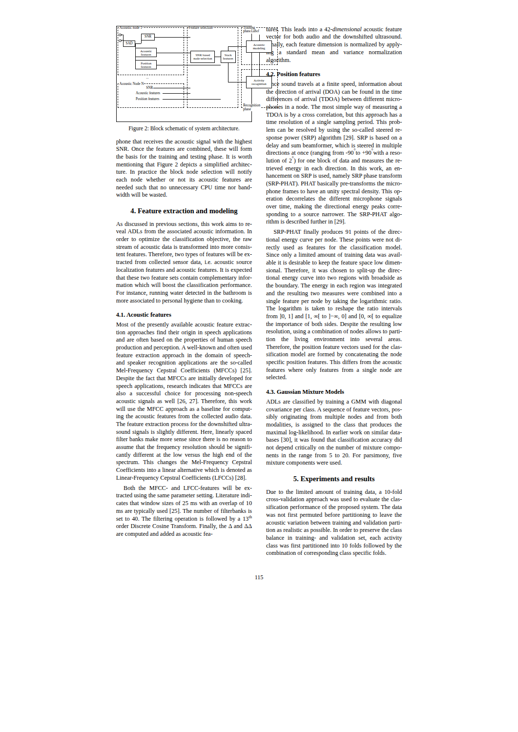Acoustic node 1
Acoustic Node N
Feature selection
Training phase
Recognition phase
SAD
SNR
Acoustic
features
Position
features
...
SNR
Acoustic features
Position features
SNR based
node selection
Stack
features
Label
Acoustic
modeling
Activity
recognition
Figure 2: Block schematic of system architecture.
phone that receives the acoustic signal with the highest SNR. Once the features are combined, these will form the basis for the training and testing phase. It is worth mentioning that Figure 2 depicts a simplified architecture. In practice the block node selection will notify each node whether or not its acoustic features are needed such that no unnecessary CPU time nor bandwidth will be wasted.
4. Feature extraction and modeling
As discussed in previous sections, this work aims to reveal ADLs from the associated acoustic information. In order to optimize the classification objective, the raw stream of acoustic data is transformed into more consistent features. Therefore, two types of features will be extracted from collected sensor data, i.e. acoustic source localization features and acoustic features. It is expected that these two feature sets contain complementary information which will boost the classification performance. For instance, running water detected in the bathroom is more associated to personal hygiene than to cooking.
4.1. Acoustic features
Most of the presently available acoustic feature extraction approaches find their origin in speech applications and are often based on the properties of human speech production and perception. A well-known and often used feature extraction approach in the domain of speech- and speaker recognition applications are the so-called Mel-Frequency Cepstral Coefficients (MFCCs) [25]. Despite the fact that MFCCs are initially developed for speech applications, research indicates that MFCCs are also a successful choice for processing non-speech acoustic signals as well [26, 27]. Therefore, this work will use the MFCC approach as a baseline for computing the acoustic features from the collected audio data. The feature extraction process for the downshifted ultrasound signals is slightly different. Here, linearly spaced filter banks make more sense since there is no reason to assume that the frequency resolution should be significantly different at the low versus the high end of the spectrum. This changes the Mel-Frequency Cepstral Coefficients into a linear alternative which is denoted as Linear-Frequency Cepstral Coefficients (LFCCs) [28].
Both the MFCC- and LFCC-features will be extracted using the same parameter setting. Literature indicates that window sizes of 25 ms with an overlap of 10 ms are typically used [25]. The number of filterbanks is set to 40. The filtering operation is followed by a 13th order Discrete Cosine Transform. Finally, the Δ and ΔΔ are computed and added as acoustic fea-
tures. This leads into a 42-dimensional acoustic feature vector for both audio and the downshifted ultrasound. Finally, each feature dimension is normalized by applying a standard mean and variance normalization algorithm.
4.2. Position features
Since sound travels at a finite speed, information about the direction of arrival (DOA) can be found in the time differences of arrival (TDOA) between different microphones in a node. The most simple way of measuring a TDOA is by a cross correlation, but this approach has a time resolution of a single sampling period. This problem can be resolved by using the so-called steered response power (SRP) algorithm [29]. SRP is based on a delay and sum beamformer, which is steered in multiple directions at once (ranging from -90°to +90°with a resolution of 2°) for one block of data and measures the retrieved energy in each direction. In this work, an enhancement on SRP is used, namely SRP phase transform (SRP-PHAT). PHAT basically pre-transforms the microphone frames to have an unity spectral density. This operation decorrelates the different microphone signals over time, making the directional energy peaks corresponding to a source narrower. The SRP-PHAT algorithm is described further in [29].
SRP-PHAT finally produces 91 points of the directional energy curve per node. These points were not directly used as features for the classification model. Since only a limited amount of training data was available it is desirable to keep the feature space low dimensional. Therefore, it was chosen to split-up the directional energy curve into two regions with broadside as the boundary. The energy in each region was integrated and the resulting two measures were combined into a single feature per node by taking the logarithmic ratio. The logarithm is taken to reshape the ratio intervals from ]0, 1] and [1, ∞[ to ]−∞, 0] and [0, ∞[ to equalize the importance of both sides. Despite the resulting low resolution, using a combination of nodes allows to partition the living environment into several areas. Therefore, the position feature vectors used for the classification model are formed by concatenating the node specific position features. This differs from the acoustic features where only features from a single node are selected.
4.3. Gaussian Mixture Models
ADLs are classified by training a GMM with diagonal covariance per class. A sequence of feature vectors, possibly originating from multiple nodes and from both modalities, is assigned to the class that produces the maximal log-likelihood. In earlier work on similar databases [30], it was found that classification accuracy did not depend critically on the number of mixture components in the range from 5 to 20. For parsimony, five mixture components were used.
5. Experiments and results
Due to the limited amount of training data, a 10-fold cross-validation approach was used to evaluate the classification performance of the proposed system. The data was not first permuted before partitioning to leave the acoustic variation between training and validation partition as realistic as possible. In order to preserve the class balance in training- and validation set, each activity class was first partitioned into 10 folds followed by the combination of corresponding class specific folds.
115